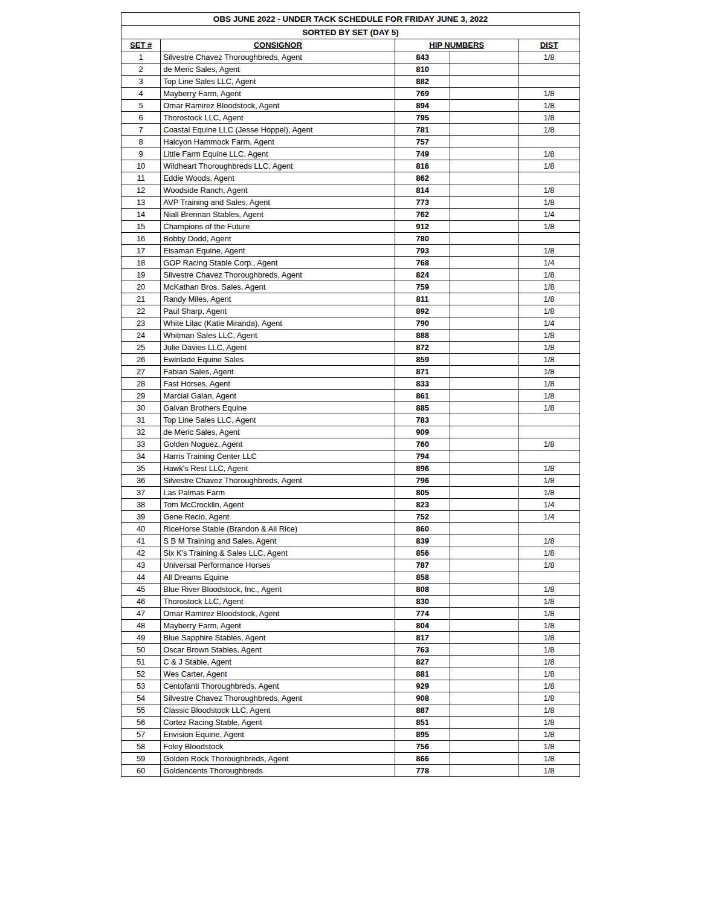| OBS JUNE 2022 - UNDER TACK SCHEDULE FOR FRIDAY JUNE 3, 2022 |
| --- |
| SORTED BY SET (DAY 5) |
| SET # | CONSIGNOR | HIP NUMBERS | DIST |
| 1 | Silvestre Chavez Thoroughbreds, Agent | 843 | | 1/8 |
| 2 | de Meric Sales, Agent | 810 | | |
| 3 | Top Line Sales LLC, Agent | 882 | | |
| 4 | Mayberry Farm, Agent | 769 | | 1/8 |
| 5 | Omar Ramirez Bloodstock, Agent | 894 | | 1/8 |
| 6 | Thorostock LLC, Agent | 795 | | 1/8 |
| 7 | Coastal Equine LLC (Jesse Hoppel), Agent | 781 | | 1/8 |
| 8 | Halcyon Hammock Farm, Agent | 757 | | |
| 9 | Little Farm Equine LLC, Agent | 749 | | 1/8 |
| 10 | Wildheart Thoroughbreds LLC, Agent | 816 | | 1/8 |
| 11 | Eddie Woods, Agent | 862 | | |
| 12 | Woodside Ranch, Agent | 814 | | 1/8 |
| 13 | AVP Training and Sales, Agent | 773 | | 1/8 |
| 14 | Niall Brennan Stables, Agent | 762 | | 1/4 |
| 15 | Champions of the Future | 912 | | 1/8 |
| 16 | Bobby Dodd, Agent | 780 | | |
| 17 | Eisaman Equine, Agent | 793 | | 1/8 |
| 18 | GOP Racing Stable Corp., Agent | 768 | | 1/4 |
| 19 | Silvestre Chavez Thoroughbreds, Agent | 824 | | 1/8 |
| 20 | McKathan Bros. Sales, Agent | 759 | | 1/8 |
| 21 | Randy Miles, Agent | 811 | | 1/8 |
| 22 | Paul Sharp, Agent | 892 | | 1/8 |
| 23 | White Lilac (Katie Miranda), Agent | 790 | | 1/4 |
| 24 | Whitman Sales LLC, Agent | 888 | | 1/8 |
| 25 | Julie Davies LLC, Agent | 872 | | 1/8 |
| 26 | Ewinlade Equine Sales | 859 | | 1/8 |
| 27 | Fabian Sales, Agent | 871 | | 1/8 |
| 28 | Fast Horses, Agent | 833 | | 1/8 |
| 29 | Marcial Galan, Agent | 861 | | 1/8 |
| 30 | Galvan Brothers Equine | 885 | | 1/8 |
| 31 | Top Line Sales LLC, Agent | 783 | | |
| 32 | de Meric Sales, Agent | 909 | | |
| 33 | Golden Noguez, Agent | 760 | | 1/8 |
| 34 | Harris Training Center LLC | 794 | | |
| 35 | Hawk's Rest LLC, Agent | 896 | | 1/8 |
| 36 | Silvestre Chavez Thoroughbreds, Agent | 796 | | 1/8 |
| 37 | Las Palmas Farm | 805 | | 1/8 |
| 38 | Tom McCrocklin, Agent | 823 | | 1/4 |
| 39 | Gene Recio, Agent | 752 | | 1/4 |
| 40 | RiceHorse Stable (Brandon & Ali Rice) | 860 | | |
| 41 | S B M Training and Sales, Agent | 839 | | 1/8 |
| 42 | Six K's Training & Sales LLC, Agent | 856 | | 1/8 |
| 43 | Universal Performance Horses | 787 | | 1/8 |
| 44 | All Dreams Equine | 858 | | |
| 45 | Blue River Bloodstock, Inc., Agent | 808 | | 1/8 |
| 46 | Thorostock LLC, Agent | 830 | | 1/8 |
| 47 | Omar Ramirez Bloodstock, Agent | 774 | | 1/8 |
| 48 | Mayberry Farm, Agent | 804 | | 1/8 |
| 49 | Blue Sapphire Stables, Agent | 817 | | 1/8 |
| 50 | Oscar Brown Stables, Agent | 763 | | 1/8 |
| 51 | C & J Stable, Agent | 827 | | 1/8 |
| 52 | Wes Carter, Agent | 881 | | 1/8 |
| 53 | Centofanti Thoroughbreds, Agent | 929 | | 1/8 |
| 54 | Silvestre Chavez Thoroughbreds, Agent | 908 | | 1/8 |
| 55 | Classic Bloodstock LLC, Agent | 887 | | 1/8 |
| 56 | Cortez Racing Stable, Agent | 851 | | 1/8 |
| 57 | Envision Equine, Agent | 895 | | 1/8 |
| 58 | Foley Bloodstock | 756 | | 1/8 |
| 59 | Golden Rock Thoroughbreds, Agent | 866 | | 1/8 |
| 60 | Goldencents Thoroughbreds | 778 | | 1/8 |